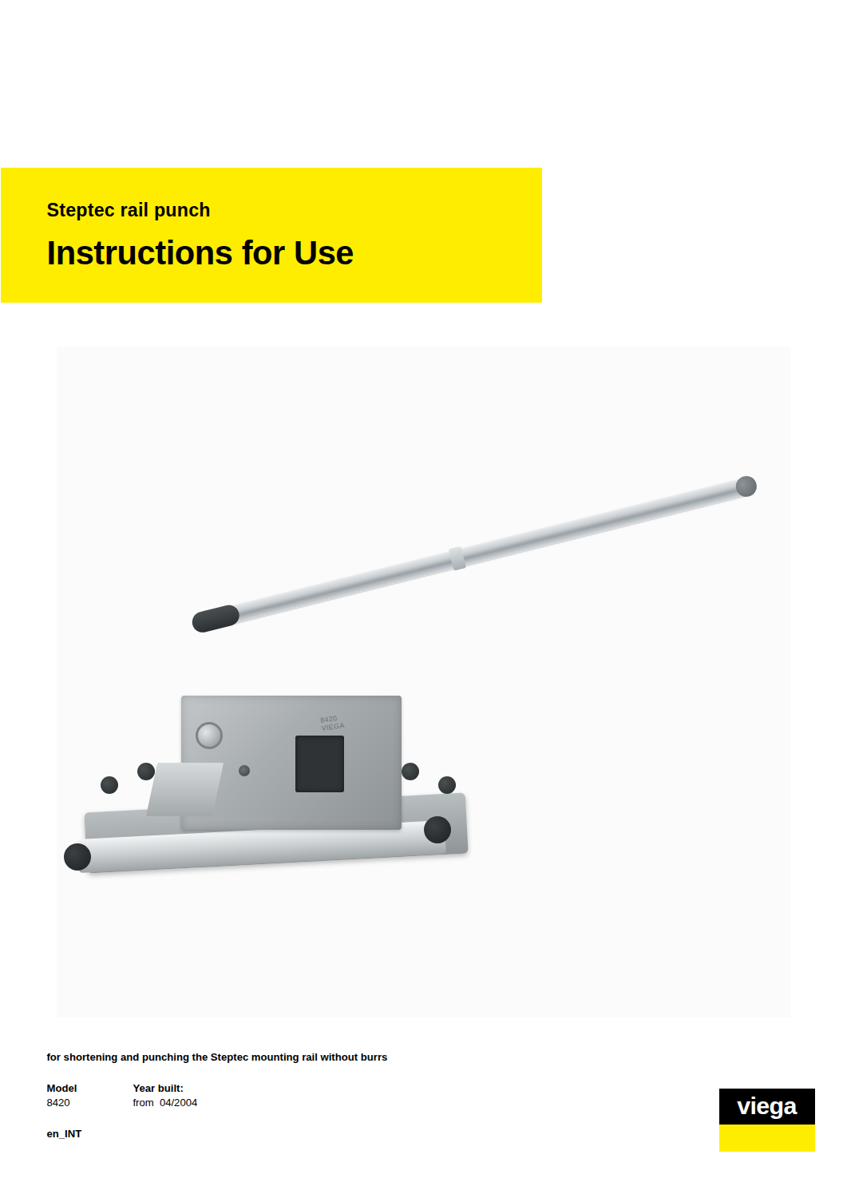Steptec rail punch
Instructions for Use
8420
VIEGA
for shortening and punching the Steptec mounting rail without burrs
Model
Year built:
8420
from 04/2004
en_INT
viega